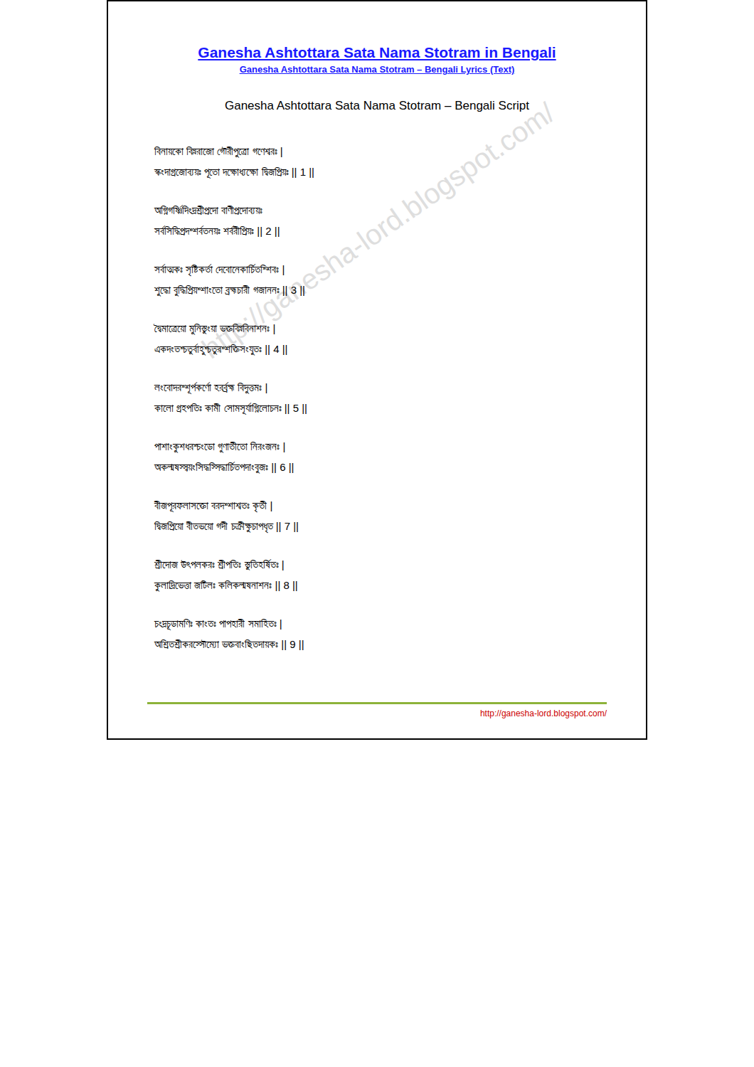http://ganesha-lord.blogspot.com/
Ganesha Ashtottara Sata Nama Stotram in Bengali
Ganesha Ashtottara Sata Nama Stotram – Bengali Lyrics (Text)
Ganesha Ashtottara Sata Nama Stotram – Bengali Script
বিনায়কো বিঘ্নরাজো গৌরীপুত্রো গণেশ্বরঃ | স্কংদাগ্রজোব্যয়ঃ পূতো দক্ষোধ্যক্ষো দ্বিজপ্রিয়ঃ || 1 ||
অগ্নিগর্ষ্ণিদিংদ্রশ্রীপ্রদো বাণীপ্রদোব্যয়ঃ সর্বসিদ্ধিপ্রদশ্শর্বতনয়ঃ শর্বরীপ্রিয়ঃ || 2 ||
সর্বাত্মকঃ সৃষ্টিকর্তা দেবোনেকার্চিতশ্শিবঃ | শুদ্ধো বুদ্ধিপ্রিয়শ্শাংতো ব্রহ্মচারী গজাননঃ || 3 ||
দ্বৈমাত্রেয়ো মুনিস্তুংয়া ভক্তবিঘ্নবিনাশনঃ | একদংতশ্চতুর্বাহুশ্চতুরশ্শক্তিসংযুতঃ || 4 ||
লংবোদরশ্শূর্পকর্ণো হরর্ব্রহ্ম বিদুত্তমঃ | কালো গ্রহপতিঃ কামী সোমসূর্যাগ্নিলোচনঃ || 5 ||
পাশাংকুশধরশ্চংডো গুণাতীতো নিরংজনঃ | অকল্মষস্স্বয়ংসিদ্ধস্সিদ্ধার্চিতপদাংবুজঃ || 6 ||
বীজপূরফলাসক্তো বরদশ্শাশ্বতঃ কৃতী | দ্বিজপ্রিয়ো বীতভয়ো গদী চক্রীক্ষুচাপধৃত || 7 ||
শ্রীদোজ উৎপলকরঃ শ্রীপতিঃ স্তুতিহর্ষিতঃ | কুলাদ্রিভেত্তা জটিলঃ কলিকল্মষনাশনঃ || 8 ||
চংদ্রচূডামণিঃ কাংতঃ পাপহারী সমাহিতঃ | অশ্রিতশ্রীকরস্সৌম্যো ভক্তবাংছিতদায়কঃ || 9 ||
http://ganesha-lord.blogspot.com/